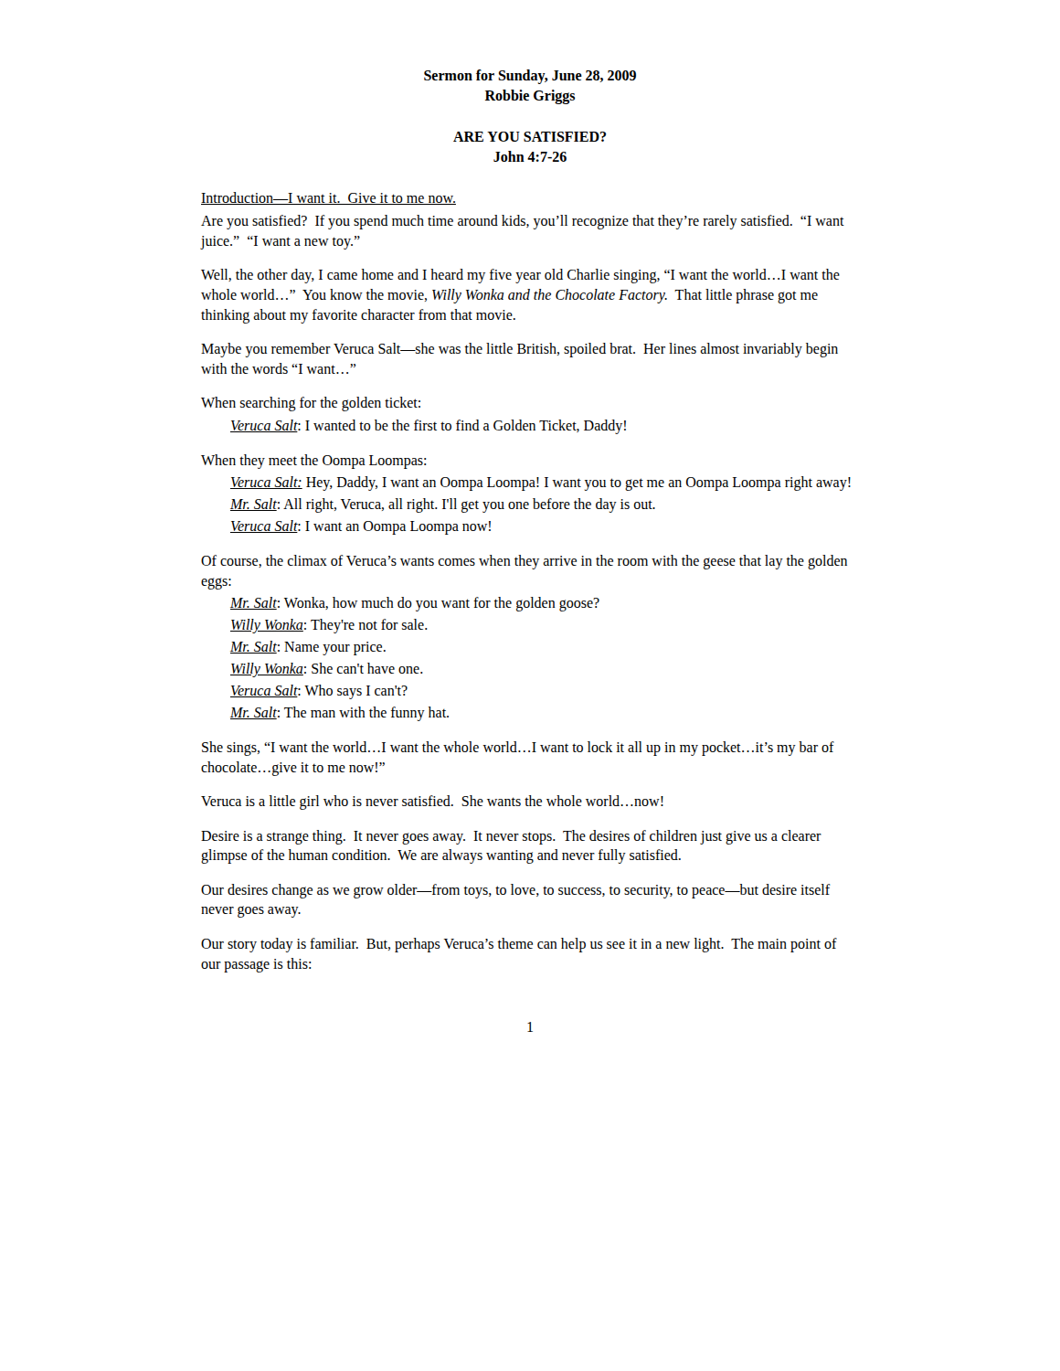Sermon for Sunday, June 28, 2009 Robbie Griggs Are You Satisfied? John 4:7-26
Introduction—I want it. Give it to me now.
Are you satisfied? If you spend much time around kids, you’ll recognize that they’re rarely satisfied. “I want juice.” “I want a new toy.”
Well, the other day, I came home and I heard my five year old Charlie singing, “I want the world…I want the whole world…” You know the movie, Willy Wonka and the Chocolate Factory. That little phrase got me thinking about my favorite character from that movie.
Maybe you remember Veruca Salt—she was the little British, spoiled brat. Her lines almost invariably begin with the words “I want…”
When searching for the golden ticket:
Veruca Salt: I wanted to be the first to find a Golden Ticket, Daddy!
When they meet the Oompa Loompas:
Veruca Salt: Hey, Daddy, I want an Oompa Loompa! I want you to get me an Oompa Loompa right away!
Mr. Salt: All right, Veruca, all right. I'll get you one before the day is out.
Veruca Salt: I want an Oompa Loompa now!
Of course, the climax of Veruca’s wants comes when they arrive in the room with the geese that lay the golden eggs:
Mr. Salt: Wonka, how much do you want for the golden goose?
Willy Wonka: They're not for sale.
Mr. Salt: Name your price.
Willy Wonka: She can't have one.
Veruca Salt: Who says I can't?
Mr. Salt: The man with the funny hat.
She sings, “I want the world…I want the whole world…I want to lock it all up in my pocket…it’s my bar of chocolate…give it to me now!”
Veruca is a little girl who is never satisfied. She wants the whole world…now!
Desire is a strange thing. It never goes away. It never stops. The desires of children just give us a clearer glimpse of the human condition. We are always wanting and never fully satisfied.
Our desires change as we grow older—from toys, to love, to success, to security, to peace—but desire itself never goes away.
Our story today is familiar. But, perhaps Veruca’s theme can help us see it in a new light. The main point of our passage is this:
1